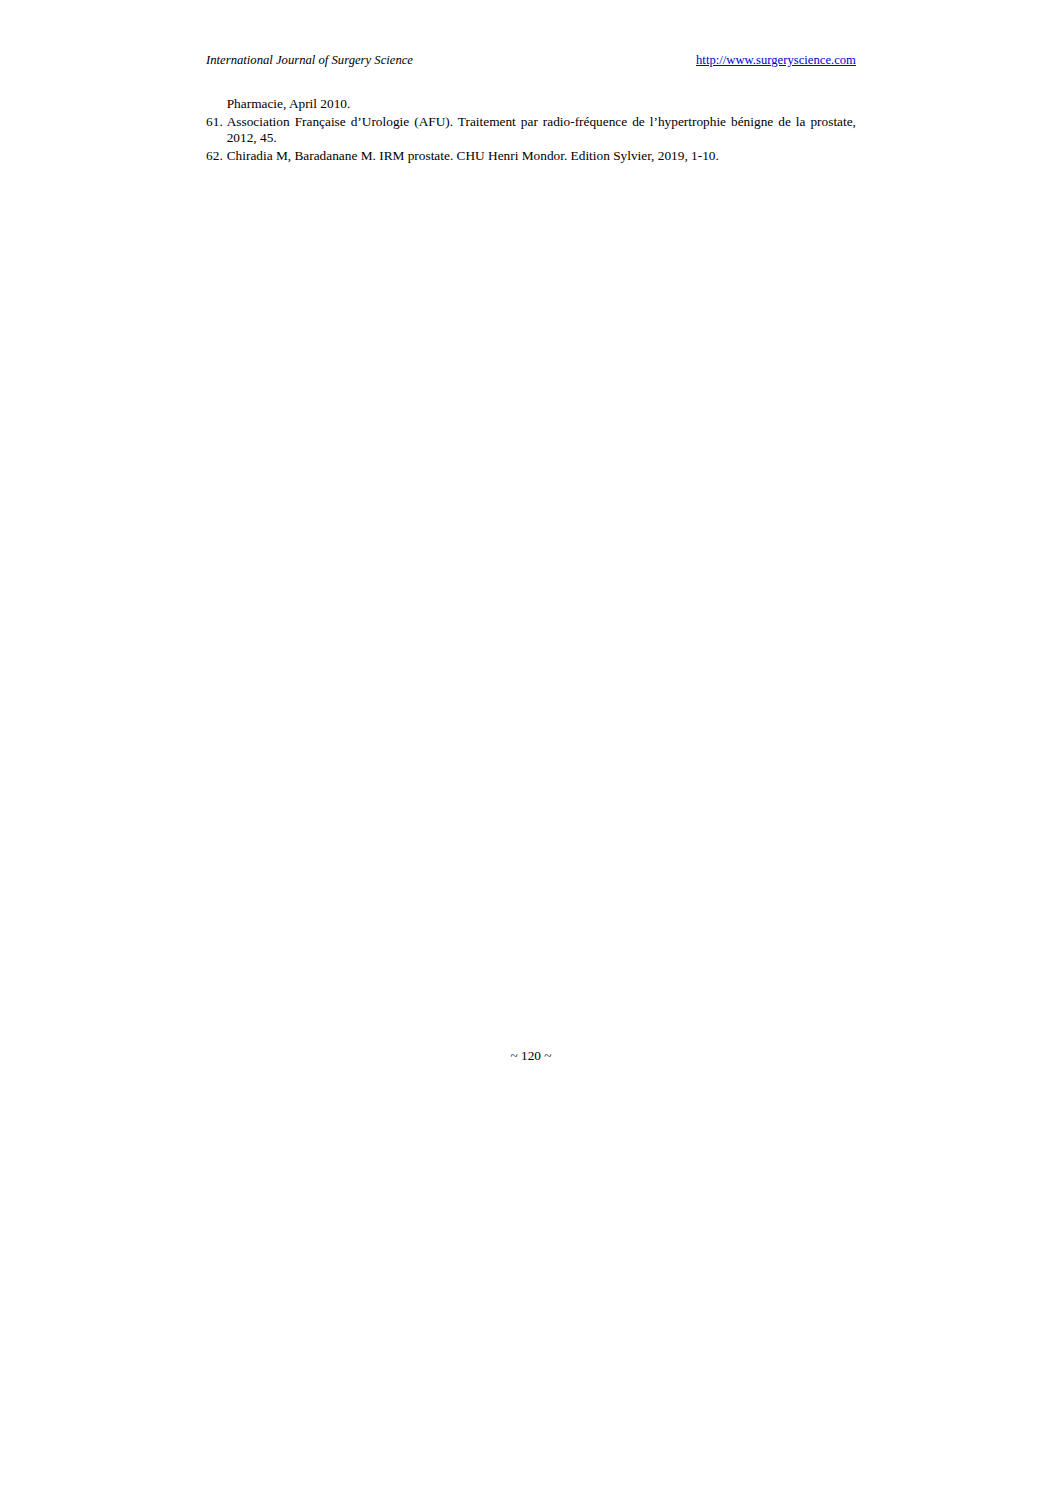International Journal of Surgery Science http://www.surgeryscience.com
Pharmacie, April 2010.
61. Association Française d’Urologie (AFU). Traitement par radio-fréquence de l’hypertrophie bénigne de la prostate, 2012, 45.
62. Chiradia M, Baradanane M. IRM prostate. CHU Henri Mondor. Edition Sylvier, 2019, 1-10.
~ 120 ~